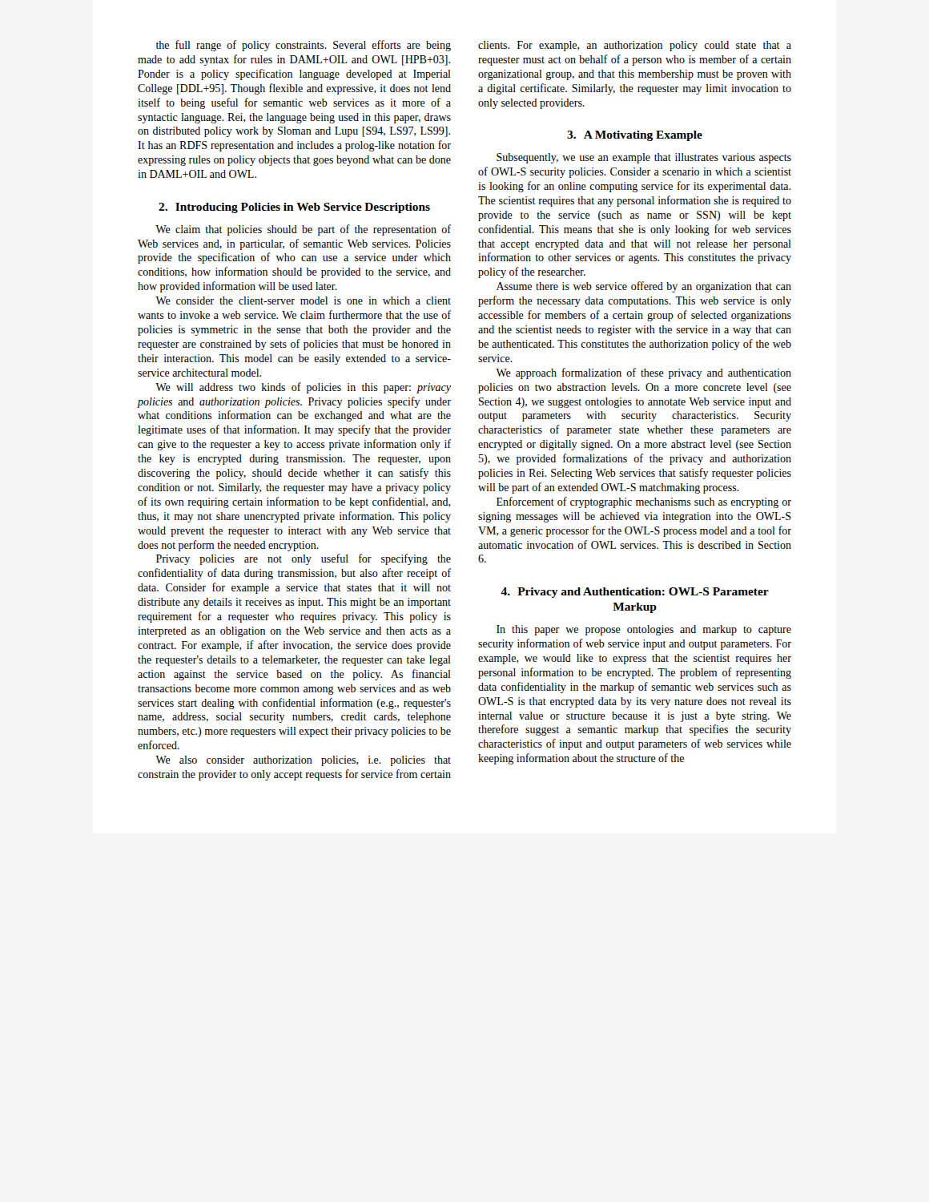the full range of policy constraints. Several efforts are being made to add syntax for rules in DAML+OIL and OWL [HPB+03]. Ponder is a policy specification language developed at Imperial College [DDL+95]. Though flexible and expressive, it does not lend itself to being useful for semantic web services as it more of a syntactic language. Rei, the language being used in this paper, draws on distributed policy work by Sloman and Lupu [S94, LS97, LS99]. It has an RDFS representation and includes a prolog-like notation for expressing rules on policy objects that goes beyond what can be done in DAML+OIL and OWL.
2. Introducing Policies in Web Service Descriptions
We claim that policies should be part of the representation of Web services and, in particular, of semantic Web services. Policies provide the specification of who can use a service under which conditions, how information should be provided to the service, and how provided information will be used later.
We consider the client-server model is one in which a client wants to invoke a web service. We claim furthermore that the use of policies is symmetric in the sense that both the provider and the requester are constrained by sets of policies that must be honored in their interaction. This model can be easily extended to a service-service architectural model.
We will address two kinds of policies in this paper: privacy policies and authorization policies. Privacy policies specify under what conditions information can be exchanged and what are the legitimate uses of that information. It may specify that the provider can give to the requester a key to access private information only if the key is encrypted during transmission. The requester, upon discovering the policy, should decide whether it can satisfy this condition or not. Similarly, the requester may have a privacy policy of its own requiring certain information to be kept confidential, and, thus, it may not share unencrypted private information. This policy would prevent the requester to interact with any Web service that does not perform the needed encryption.
Privacy policies are not only useful for specifying the confidentiality of data during transmission, but also after receipt of data. Consider for example a service that states that it will not distribute any details it receives as input. This might be an important requirement for a requester who requires privacy. This policy is interpreted as an obligation on the Web service and then acts as a contract. For example, if after invocation, the service does provide the requester's details to a telemarketer, the requester can take legal action against the service based on the policy. As financial transactions become more common among web services and as web services start dealing with confidential information (e.g., requester's name, address, social security numbers, credit cards, telephone numbers, etc.) more requesters will expect their privacy policies to be enforced.
We also consider authorization policies, i.e. policies that constrain the provider to only accept requests for service from certain clients. For example, an authorization policy could state that a requester must act on behalf of a person who is member of a certain organizational group, and that this membership must be proven with a digital certificate. Similarly, the requester may limit invocation to only selected providers.
3. A Motivating Example
Subsequently, we use an example that illustrates various aspects of OWL-S security policies. Consider a scenario in which a scientist is looking for an online computing service for its experimental data. The scientist requires that any personal information she is required to provide to the service (such as name or SSN) will be kept confidential. This means that she is only looking for web services that accept encrypted data and that will not release her personal information to other services or agents. This constitutes the privacy policy of the researcher.
Assume there is web service offered by an organization that can perform the necessary data computations. This web service is only accessible for members of a certain group of selected organizations and the scientist needs to register with the service in a way that can be authenticated. This constitutes the authorization policy of the web service.
We approach formalization of these privacy and authentication policies on two abstraction levels. On a more concrete level (see Section 4), we suggest ontologies to annotate Web service input and output parameters with security characteristics. Security characteristics of parameter state whether these parameters are encrypted or digitally signed. On a more abstract level (see Section 5), we provided formalizations of the privacy and authorization policies in Rei. Selecting Web services that satisfy requester policies will be part of an extended OWL-S matchmaking process.
Enforcement of cryptographic mechanisms such as encrypting or signing messages will be achieved via integration into the OWL-S VM, a generic processor for the OWL-S process model and a tool for automatic invocation of OWL services. This is described in Section 6.
4. Privacy and Authentication: OWL-S Parameter Markup
In this paper we propose ontologies and markup to capture security information of web service input and output parameters. For example, we would like to express that the scientist requires her personal information to be encrypted. The problem of representing data confidentiality in the markup of semantic web services such as OWL-S is that encrypted data by its very nature does not reveal its internal value or structure because it is just a byte string. We therefore suggest a semantic markup that specifies the security characteristics of input and output parameters of web services while keeping information about the structure of the